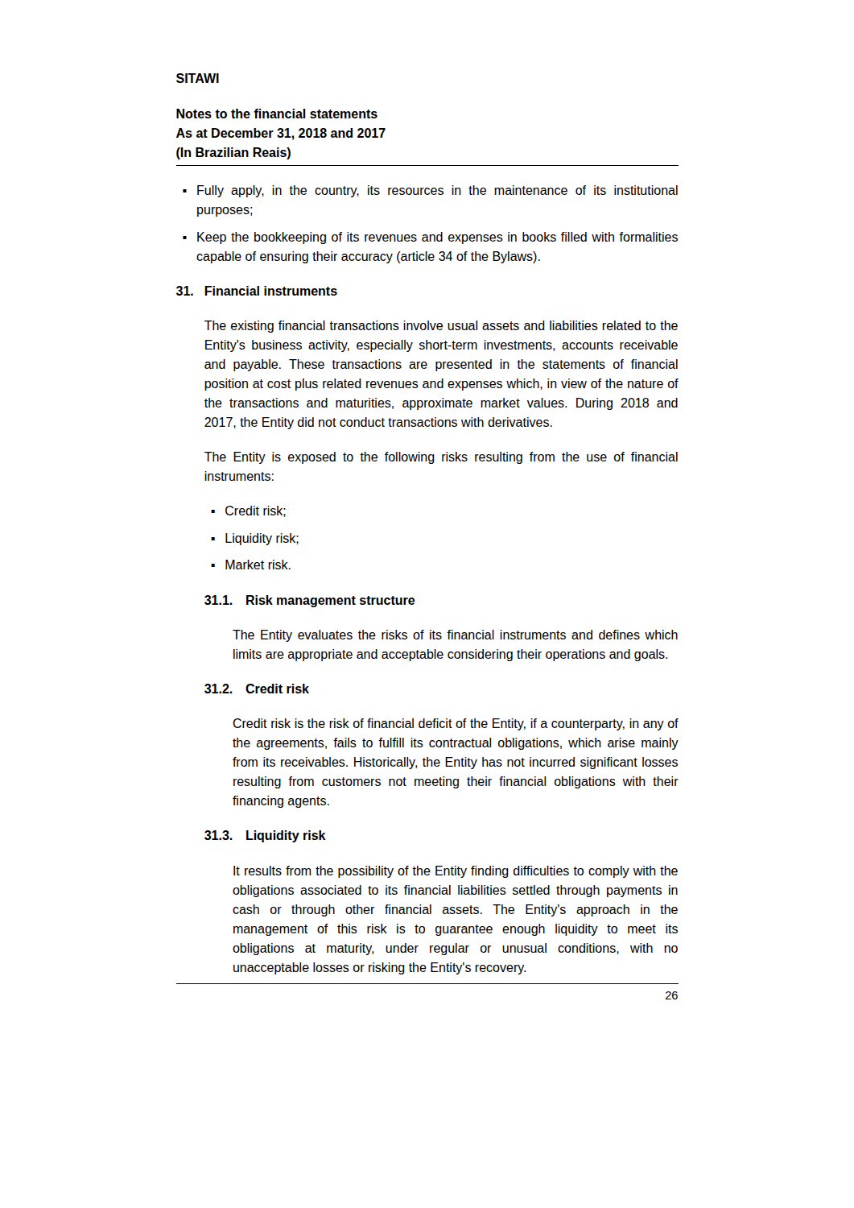SITAWI
Notes to the financial statements
As at December 31, 2018 and 2017
(In Brazilian Reais)
Fully apply, in the country, its resources in the maintenance of its institutional purposes;
Keep the bookkeeping of its revenues and expenses in books filled with formalities capable of ensuring their accuracy (article 34 of the Bylaws).
31. Financial instruments
The existing financial transactions involve usual assets and liabilities related to the Entity's business activity, especially short-term investments, accounts receivable and payable. These transactions are presented in the statements of financial position at cost plus related revenues and expenses which, in view of the nature of the transactions and maturities, approximate market values. During 2018 and 2017, the Entity did not conduct transactions with derivatives.
The Entity is exposed to the following risks resulting from the use of financial instruments:
Credit risk;
Liquidity risk;
Market risk.
31.1. Risk management structure
The Entity evaluates the risks of its financial instruments and defines which limits are appropriate and acceptable considering their operations and goals.
31.2. Credit risk
Credit risk is the risk of financial deficit of the Entity, if a counterparty, in any of the agreements, fails to fulfill its contractual obligations, which arise mainly from its receivables. Historically, the Entity has not incurred significant losses resulting from customers not meeting their financial obligations with their financing agents.
31.3. Liquidity risk
It results from the possibility of the Entity finding difficulties to comply with the obligations associated to its financial liabilities settled through payments in cash or through other financial assets. The Entity's approach in the management of this risk is to guarantee enough liquidity to meet its obligations at maturity, under regular or unusual conditions, with no unacceptable losses or risking the Entity's recovery.
26